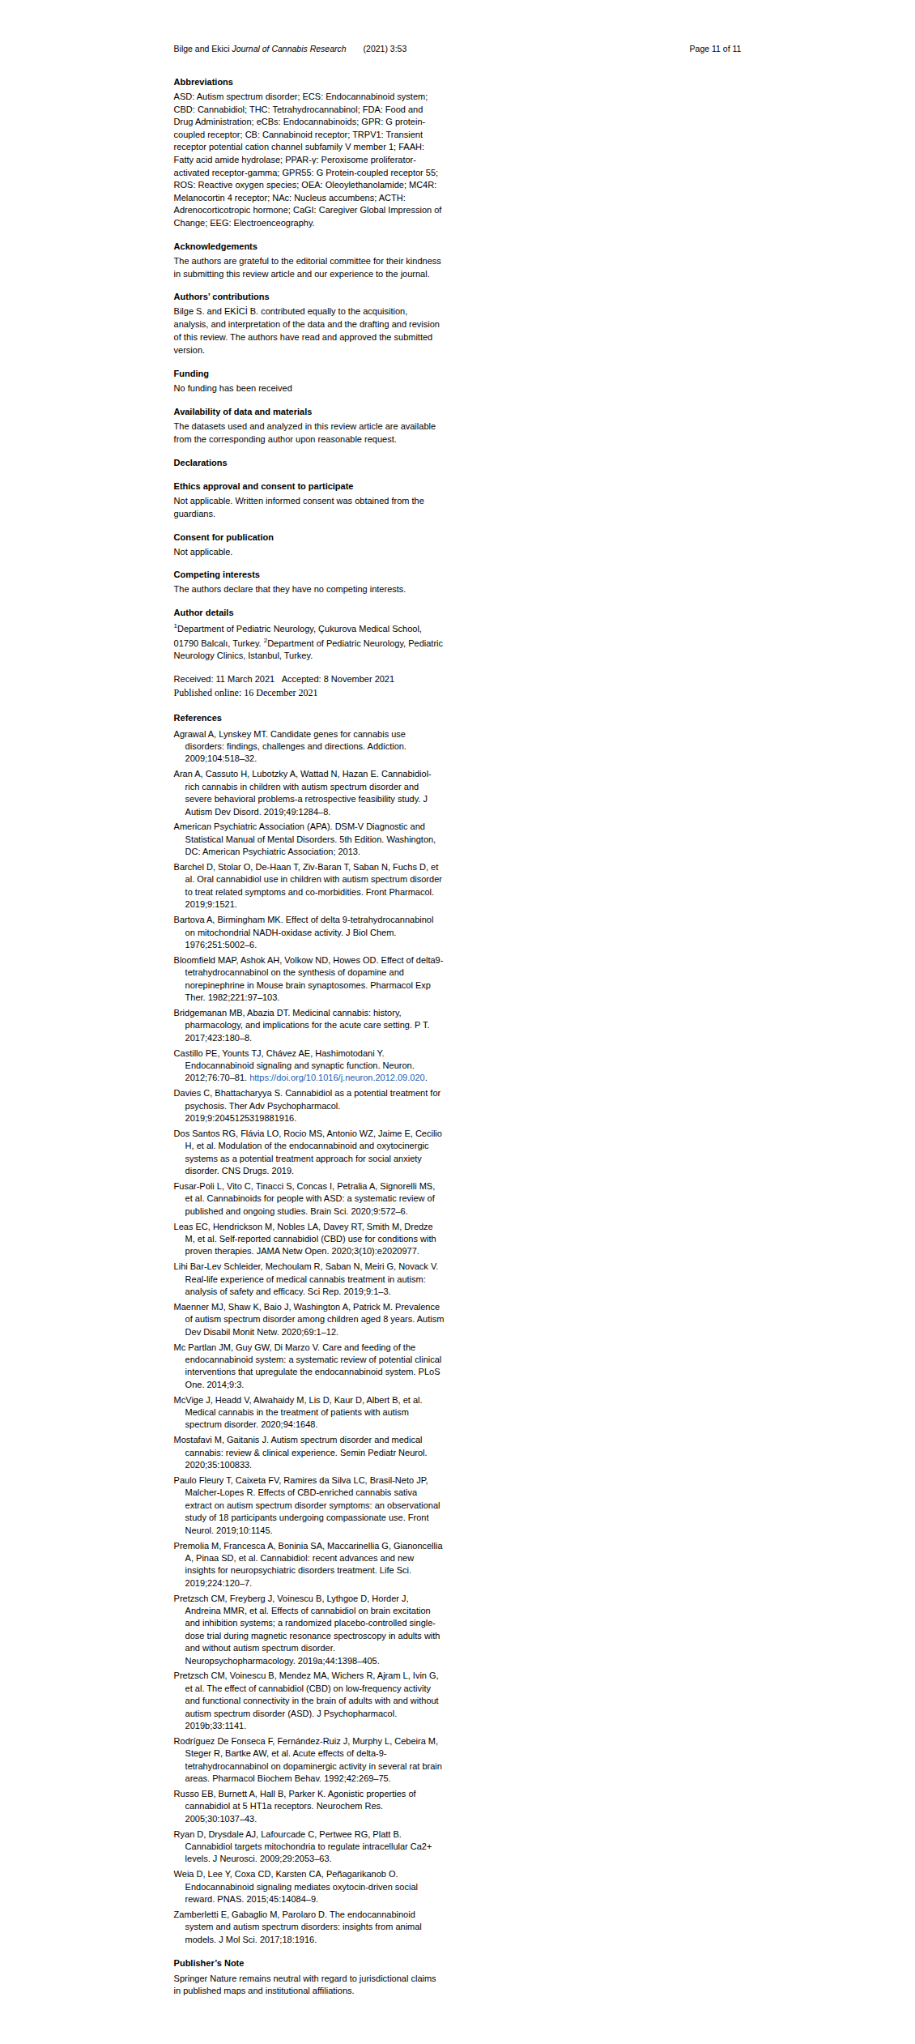Bilge and Ekici Journal of Cannabis Research (2021) 3:53
Page 11 of 11
Abbreviations
ASD: Autism spectrum disorder; ECS: Endocannabinoid system; CBD: Cannabidiol; THC: Tetrahydrocannabinol; FDA: Food and Drug Administration; eCBs: Endocannabinoids; GPR: G protein-coupled receptor; CB: Cannabinoid receptor; TRPV1: Transient receptor potential cation channel subfamily V member 1; FAAH: Fatty acid amide hydrolase; PPAR-γ: Peroxisome proliferator-activated receptor-gamma; GPR55: G Protein-coupled receptor 55; ROS: Reactive oxygen species; OEA: Oleoylethanolamide; MC4R: Melanocortin 4 receptor; NAc: Nucleus accumbens; ACTH: Adrenocorticotropic hormone; CaGI: Caregiver Global Impression of Change; EEG: Electroenceography.
Acknowledgements
The authors are grateful to the editorial committee for their kindness in submitting this review article and our experience to the journal.
Authors’ contributions
Bilge S. and EKİCİ B. contributed equally to the acquisition, analysis, and interpretation of the data and the drafting and revision of this review. The authors have read and approved the submitted version.
Funding
No funding has been received
Availability of data and materials
The datasets used and analyzed in this review article are available from the corresponding author upon reasonable request.
Declarations
Ethics approval and consent to participate
Not applicable. Written informed consent was obtained from the guardians.
Consent for publication
Not applicable.
Competing interests
The authors declare that they have no competing interests.
Author details
1Department of Pediatric Neurology, Çukurova Medical School, 01790 Balcalı, Turkey. 2Department of Pediatric Neurology, Pediatric Neurology Clinics, Istanbul, Turkey.
Received: 11 March 2021 Accepted: 8 November 2021
Published online: 16 December 2021
References
Agrawal A, Lynskey MT. Candidate genes for cannabis use disorders: findings, challenges and directions. Addiction. 2009;104:518–32.
Aran A, Cassuto H, Lubotzky A, Wattad N, Hazan E. Cannabidiol-rich cannabis in children with autism spectrum disorder and severe behavioral problems-a retrospective feasibility study. J Autism Dev Disord. 2019;49:1284–8.
American Psychiatric Association (APA). DSM-V Diagnostic and Statistical Manual of Mental Disorders. 5th Edition. Washington, DC: American Psychiatric Association; 2013.
Barchel D, Stolar O, De-Haan T, Ziv-Baran T, Saban N, Fuchs D, et al. Oral cannabidiol use in children with autism spectrum disorder to treat related symptoms and co-morbidities. Front Pharmacol. 2019;9:1521.
Bartova A, Birmingham MK. Effect of delta 9-tetrahydrocannabinol on mitochondrial NADH-oxidase activity. J Biol Chem. 1976;251:5002–6.
Bloomfield MAP, Ashok AH, Volkow ND, Howes OD. Effect of delta9-tetrahydrocannabinol on the synthesis of dopamine and norepinephrine in Mouse brain synaptosomes. Pharmacol Exp Ther. 1982;221:97–103.
Bridgemanan MB, Abazia DT. Medicinal cannabis: history, pharmacology, and implications for the acute care setting. P T. 2017;423:180–8.
Castillo PE, Younts TJ, Chávez AE, Hashimotodani Y. Endocannabinoid signaling and synaptic function. Neuron. 2012;76:70–81. https://doi.org/10.1016/j.neuron.2012.09.020.
Davies C, Bhattacharyya S. Cannabidiol as a potential treatment for psychosis. Ther Adv Psychopharmacol. 2019;9:2045125319881916.
Dos Santos RG, Flávia LO, Rocio MS, Antonio WZ, Jaime E, Cecilio H, et al. Modulation of the endocannabinoid and oxytocinergic systems as a potential treatment approach for social anxiety disorder. CNS Drugs. 2019.
Fusar-Poli L, Vito C, Tinacci S, Concas I, Petralia A, Signorelli MS, et al. Cannabinoids for people with ASD: a systematic review of published and ongoing studies. Brain Sci. 2020;9:572–6.
Leas EC, Hendrickson M, Nobles LA, Davey RT, Smith M, Dredze M, et al. Self-reported cannabidiol (CBD) use for conditions with proven therapies. JAMA Netw Open. 2020;3(10):e2020977.
Lihi Bar-Lev Schleider, Mechoulam R, Saban N, Meiri G, Novack V. Real-life experience of medical cannabis treatment in autism: analysis of safety and efficacy. Sci Rep. 2019;9:1–3.
Maenner MJ, Shaw K, Baio J, Washington A, Patrick M. Prevalence of autism spectrum disorder among children aged 8 years. Autism Dev Disabil Monit Netw. 2020;69:1–12.
Mc Partlan JM, Guy GW, Di Marzo V. Care and feeding of the endocannabinoid system: a systematic review of potential clinical interventions that upregulate the endocannabinoid system. PLoS One. 2014;9:3.
McVige J, Headd V, Alwahaidy M, Lis D, Kaur D, Albert B, et al. Medical cannabis in the treatment of patients with autism spectrum disorder. 2020;94:1648.
Mostafavi M, Gaitanis J. Autism spectrum disorder and medical cannabis: review & clinical experience. Semin Pediatr Neurol. 2020;35:100833.
Paulo Fleury T, Caixeta FV, Ramires da Silva LC, Brasil-Neto JP, Malcher-Lopes R. Effects of CBD-enriched cannabis sativa extract on autism spectrum disorder symptoms: an observational study of 18 participants undergoing compassionate use. Front Neurol. 2019;10:1145.
Premolia M, Francesca A, Boninia SA, Maccarinellia G, Gianoncellia A, Pinaa SD, et al. Cannabidiol: recent advances and new insights for neuropsychiatric disorders treatment. Life Sci. 2019;224:120–7.
Pretzsch CM, Freyberg J, Voinescu B, Lythgoe D, Horder J, Andreina MMR, et al. Effects of cannabidiol on brain excitation and inhibition systems; a randomized placebo-controlled single-dose trial during magnetic resonance spectroscopy in adults with and without autism spectrum disorder. Neuropsychopharmacology. 2019a;44:1398–405.
Pretzsch CM, Voinescu B, Mendez MA, Wichers R, Ajram L, Ivin G, et al. The effect of cannabidiol (CBD) on low-frequency activity and functional connectivity in the brain of adults with and without autism spectrum disorder (ASD). J Psychopharmacol. 2019b;33:1141.
Rodríguez De Fonseca F, Fernández-Ruiz J, Murphy L, Cebeira M, Steger R, Bartke AW, et al. Acute effects of delta-9-tetrahydrocannabinol on dopaminergic activity in several rat brain areas. Pharmacol Biochem Behav. 1992;42:269–75.
Russo EB, Burnett A, Hall B, Parker K. Agonistic properties of cannabidiol at 5 HT1a receptors. Neurochem Res. 2005;30:1037–43.
Ryan D, Drysdale AJ, Lafourcade C, Pertwee RG, Platt B. Cannabidiol targets mitochondria to regulate intracellular Ca2+ levels. J Neurosci. 2009;29:2053–63.
Weia D, Lee Y, Coxa CD, Karsten CA, Peñagarikanob O. Endocannabinoid signaling mediates oxytocin-driven social reward. PNAS. 2015;45:14084–9.
Zamberletti E, Gabaglio M, Parolaro D. The endocannabinoid system and autism spectrum disorders: insights from animal models. J Mol Sci. 2017;18:1916.
Publisher’s Note
Springer Nature remains neutral with regard to jurisdictional claims in published maps and institutional affiliations.